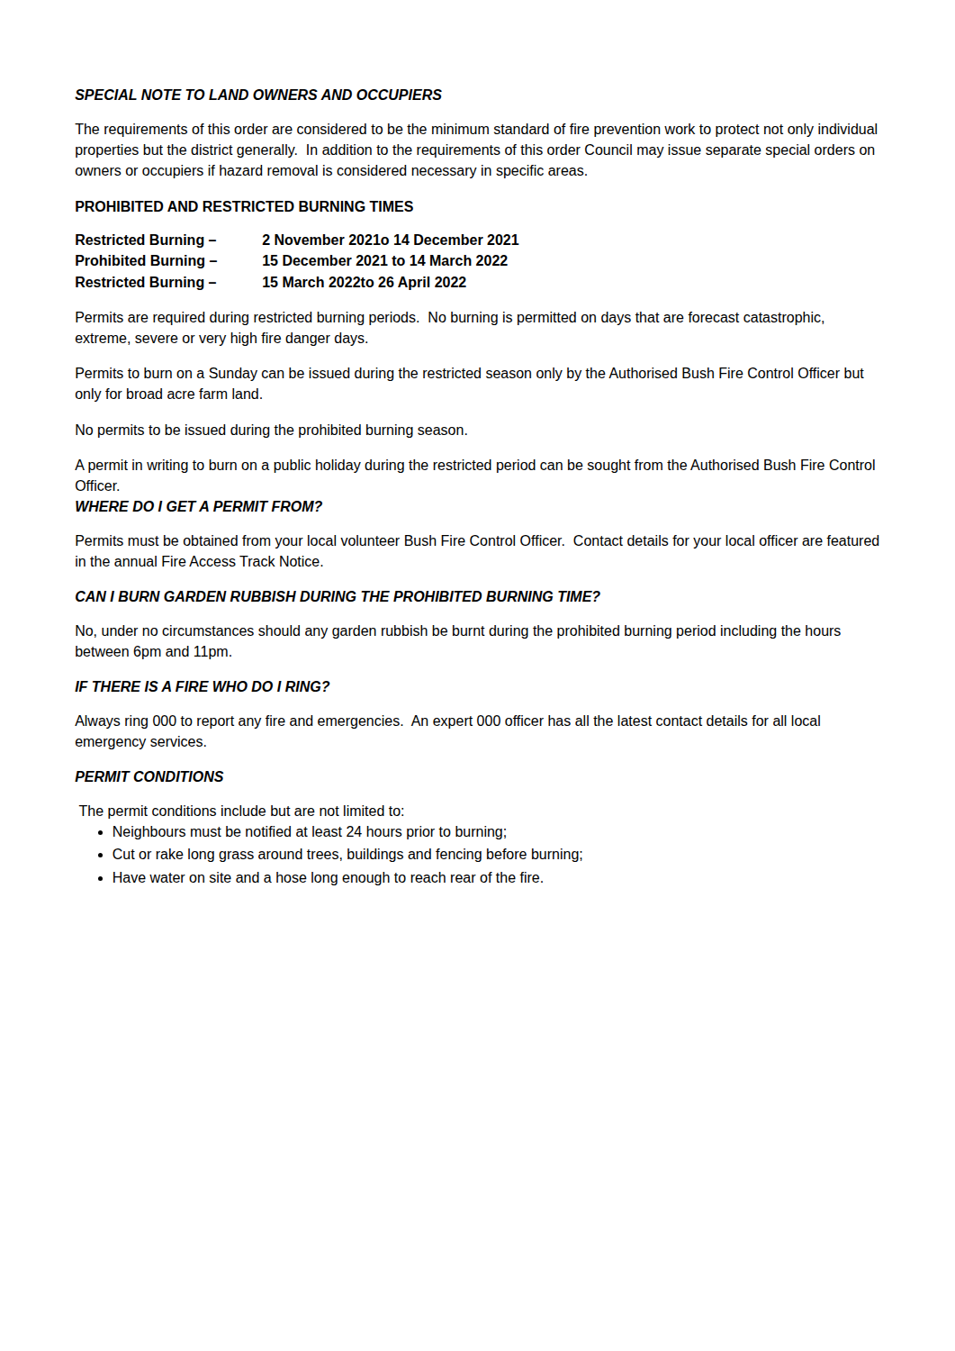SPECIAL NOTE TO LAND OWNERS AND OCCUPIERS
The requirements of this order are considered to be the minimum standard of fire prevention work to protect not only individual properties but the district generally. In addition to the requirements of this order Council may issue separate special orders on owners or occupiers if hazard removal is considered necessary in specific areas.
PROHIBITED AND RESTRICTED BURNING TIMES
| Restricted Burning – | 2 November 2021o 14 December 2021 |
| Prohibited Burning – | 15 December 2021 to 14 March 2022 |
| Restricted Burning – | 15 March 2022to 26 April 2022 |
Permits are required during restricted burning periods. No burning is permitted on days that are forecast catastrophic, extreme, severe or very high fire danger days.
Permits to burn on a Sunday can be issued during the restricted season only by the Authorised Bush Fire Control Officer but only for broad acre farm land.
No permits to be issued during the prohibited burning season.
A permit in writing to burn on a public holiday during the restricted period can be sought from the Authorised Bush Fire Control Officer.
WHERE DO I GET A PERMIT FROM?
Permits must be obtained from your local volunteer Bush Fire Control Officer. Contact details for your local officer are featured in the annual Fire Access Track Notice.
CAN I BURN GARDEN RUBBISH DURING THE PROHIBITED BURNING TIME?
No, under no circumstances should any garden rubbish be burnt during the prohibited burning period including the hours between 6pm and 11pm.
IF THERE IS A FIRE WHO DO I RING?
Always ring 000 to report any fire and emergencies. An expert 000 officer has all the latest contact details for all local emergency services.
PERMIT CONDITIONS
The permit conditions include but are not limited to:
Neighbours must be notified at least 24 hours prior to burning;
Cut or rake long grass around trees, buildings and fencing before burning;
Have water on site and a hose long enough to reach rear of the fire.